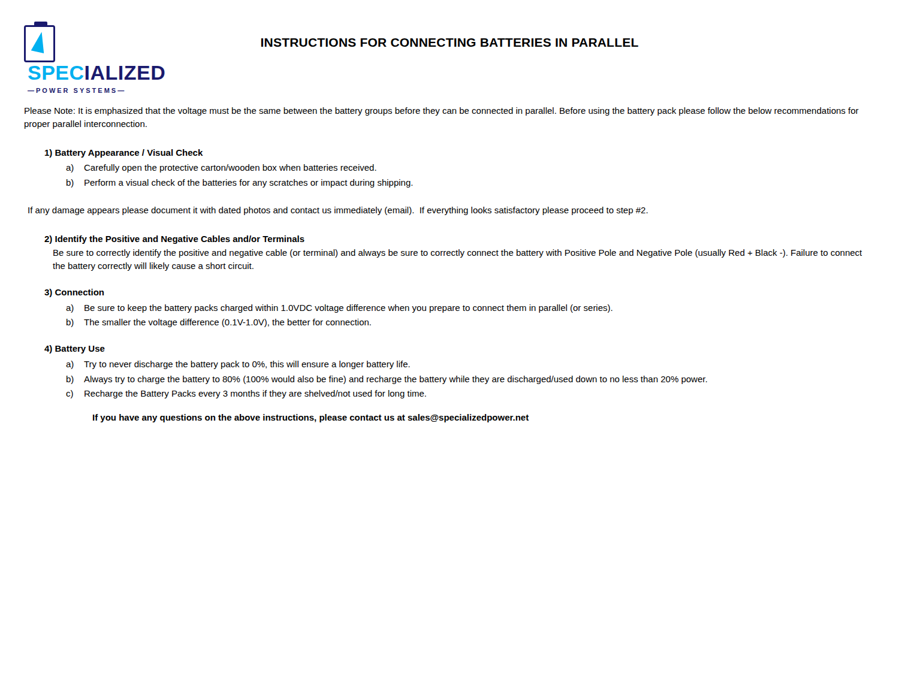SPECIALIZED—POWER SYSTEMS—
INSTRUCTIONS FOR CONNECTING BATTERIES IN PARALLEL
Please Note: It is emphasized that the voltage must be the same between the battery groups before they can be connected in parallel. Before using the battery pack please follow the below recommendations for proper parallel interconnection.
Battery Appearance / Visual Check
Carefully open the protective carton/wooden box when batteries received.
Perform a visual check of the batteries for any scratches or impact during shipping.
If any damage appears please document it with dated photos and contact us immediately (email). If everything looks satisfactory please proceed to step #2.
Identify the Positive and Negative Cables and/or Terminals
Be sure to correctly identify the positive and negative cable (or terminal) and always be sure to correctly connect the battery with Positive Pole and Negative Pole (usually Red + Black -). Failure to connect the battery correctly will likely cause a short circuit.
Connection
Be sure to keep the battery packs charged within 1.0VDC voltage difference when you prepare to connect them in parallel (or series).
The smaller the voltage difference (0.1V-1.0V), the better for connection.
Battery Use
Try to never discharge the battery pack to 0%, this will ensure a longer battery life.
Always try to charge the battery to 80% (100% would also be fine) and recharge the battery while they are discharged/used down to no less than 20% power.
Recharge the Battery Packs every 3 months if they are shelved/not used for long time.
If you have any questions on the above instructions, please contact us at sales@specializedpower.net